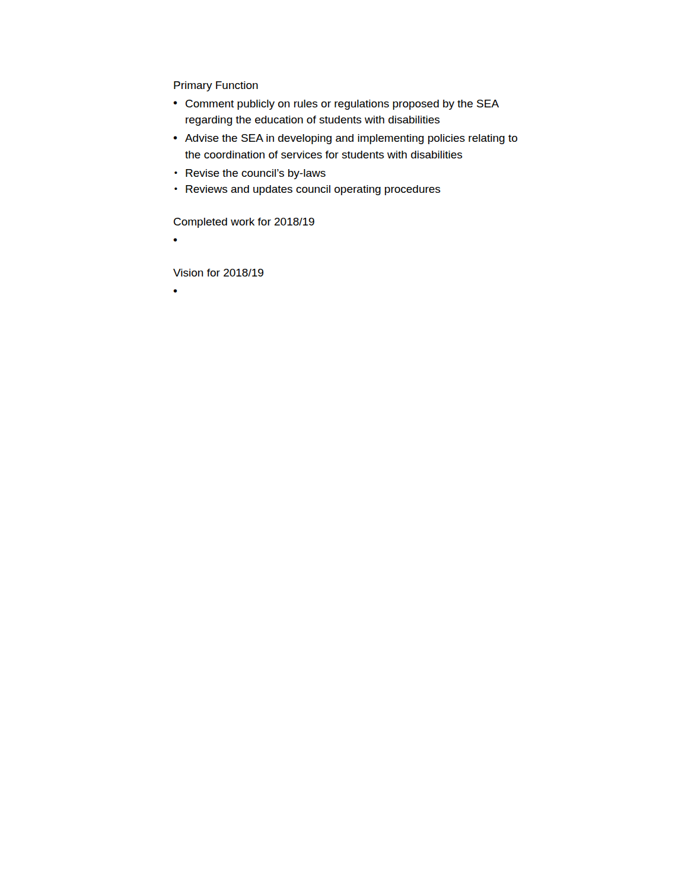Primary Function
Comment publicly on rules or regulations proposed by the SEA regarding the education of students with disabilities
Advise the SEA in developing and implementing policies relating to the coordination of services for students with disabilities
Revise the council’s by-laws
Reviews and updates council operating procedures
Completed work for 2018/19
Vision for 2018/19